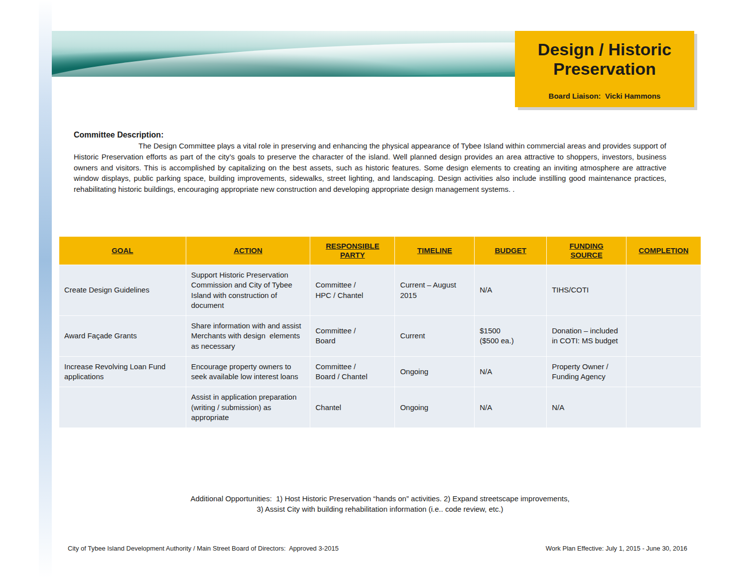Design / Historic
Preservation
Board Liaison: Vicki Hammons
Committee Description:
The Design Committee plays a vital role in preserving and enhancing the physical appearance of Tybee Island within commercial areas and provides support of Historic Preservation efforts as part of the city’s goals to preserve the character of the island. Well planned design provides an area attractive to shoppers, investors, business owners and visitors. This is accomplished by capitalizing on the best assets, such as historic features. Some design elements to creating an inviting atmosphere are attractive window displays, public parking space, building improvements, sidewalks, street lighting, and landscaping. Design activities also include instilling good maintenance practices, rehabilitating historic buildings, encouraging appropriate new construction and developing appropriate design management systems. .
| GOAL | ACTION | RESPONSIBLE PARTY | TIMELINE | BUDGET | FUNDING SOURCE | COMPLETION |
| --- | --- | --- | --- | --- | --- | --- |
| Create Design Guidelines | Support Historic Preservation Commission and City of Tybee Island with construction of document | Committee / HPC / Chantel | Current – August 2015 | N/A | TIHS/COTI | |
| Award Façade Grants | Share information with and assist Merchants with design elements as necessary | Committee / Board | Current | $1500 ($500 ea.) | Donation – included in COTI: MS budget | |
| Increase Revolving Loan Fund applications | Encourage property owners to seek available low interest loans | Committee / Board / Chantel | Ongoing | N/A | Property Owner / Funding Agency | |
| | Assist in application preparation (writing / submission) as appropriate | Chantel | Ongoing | N/A | N/A | |
Additional Opportunities: 1) Host Historic Preservation “hands on” activities. 2) Expand streetscape improvements,
3) Assist City with building rehabilitation information (i.e.. code review, etc.)
City of Tybee Island Development Authority / Main Street Board of Directors: Approved 3-2015
Work Plan Effective: July 1, 2015 - June 30, 2016